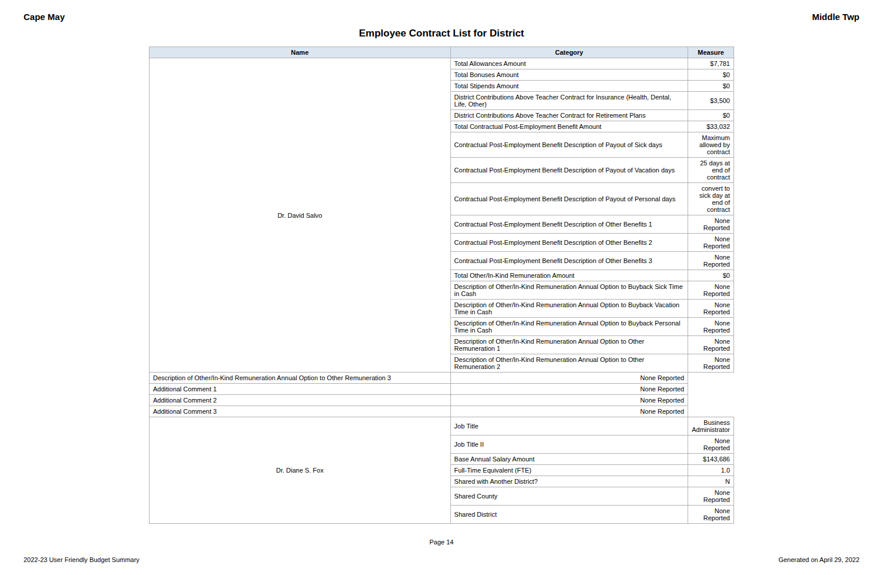Cape May Middle Twp
Employee Contract List for District
| Name | Category | Measure |
| --- | --- | --- |
| Dr. David Salvo | Total Allowances Amount | $7,781 |
| Total Bonuses Amount | $0 |
| Total Stipends Amount | $0 |
| District Contributions Above Teacher Contract for Insurance (Health, Dental, Life, Other) | $3,500 |
| District Contributions Above Teacher Contract for Retirement Plans | $0 |
| Total Contractual Post-Employment Benefit Amount | $33,032 |
| Contractual Post-Employment Benefit Description of Payout of Sick days | Maximum allowed by contract |
| Contractual Post-Employment Benefit Description of Payout of Vacation days | 25 days at end of contract |
| Contractual Post-Employment Benefit Description of Payout of Personal days | convert to sick day at end of contract |
| Contractual Post-Employment Benefit Description of Other Benefits 1 | None Reported |
| Contractual Post-Employment Benefit Description of Other Benefits 2 | None Reported |
| Contractual Post-Employment Benefit Description of Other Benefits 3 | None Reported |
| Total Other/In-Kind Remuneration Amount | $0 |
| Description of Other/In-Kind Remuneration Annual Option to Buyback Sick Time in Cash | None Reported |
| Description of Other/In-Kind Remuneration Annual Option to Buyback Vacation Time in Cash | None Reported |
| Description of Other/In-Kind Remuneration Annual Option to Buyback Personal Time in Cash | None Reported |
| Description of Other/In-Kind Remuneration Annual Option to Other Remuneration 1 | None Reported |
| Description of Other/In-Kind Remuneration Annual Option to Other Remuneration 2 | None Reported |
| Description of Other/In-Kind Remuneration Annual Option to Other Remuneration 3 | None Reported |
| Additional Comment 1 | None Reported |
| Additional Comment 2 | None Reported |
| Additional Comment 3 | None Reported |
| Dr. Diane S. Fox | Job Title | Business Administrator |
| Job Title II | None Reported |
| Base Annual Salary Amount | $143,686 |
| Full-Time Equivalent (FTE) | 1.0 |
| Shared with Another District? | N |
| Shared County | None Reported |
| Shared District | None Reported |
Page 14
2022-23 User Friendly Budget Summary Generated on April 29, 2022